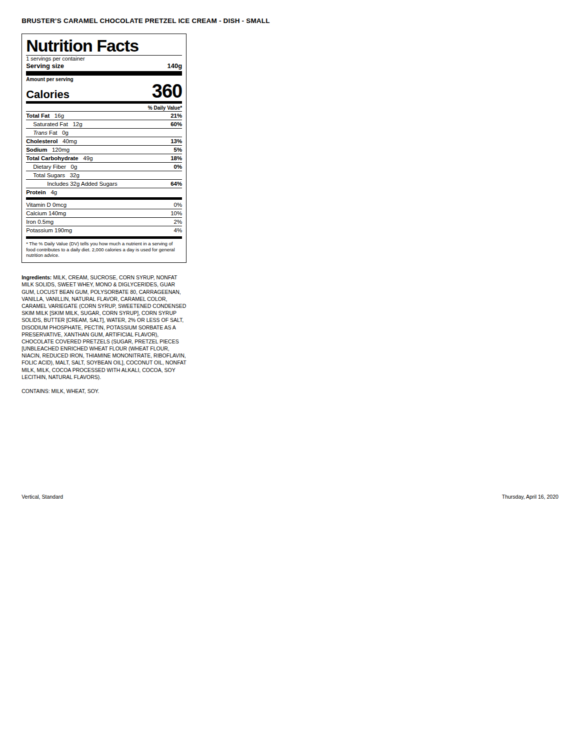BRUSTER’S CARAMEL CHOCOLATE PRETZEL ICE CREAM - DISH - SMALL
Nutrition Facts
1 servings per container
Serving size 140g
Amount per serving
Calories 360
% Daily Value*
| Total Fat 16g | 21% |
| Saturated Fat 12g | 60% |
| Trans Fat 0g | |
| Cholesterol 40mg | 13% |
| Sodium 120mg | 5% |
| Total Carbohydrate 49g | 18% |
| Dietary Fiber 0g | 0% |
| Total Sugars 32g | |
| Includes 32g Added Sugars | 64% |
| Protein 4g | |
| Vitamin D 0mcg | 0% |
| Calcium 140mg | 10% |
| Iron 0.5mg | 2% |
| Potassium 190mg | 4% |
* The % Daily Value (DV) tells you how much a nutrient in a serving of food contributes to a daily diet. 2,000 calories a day is used for general nutrition advice.
Ingredients: MILK, CREAM, SUCROSE, CORN SYRUP, NONFAT MILK SOLIDS, SWEET WHEY, MONO & DIGLYCERIDES, GUAR GUM, LOCUST BEAN GUM, POLYSORBATE 80, CARRAGEENAN, VANILLA, VANILLIN, NATURAL FLAVOR, CARAMEL COLOR, CARAMEL VARIEGATE (CORN SYRUP, SWEETENED CONDENSED SKIM MILK [SKIM MILK, SUGAR, CORN SYRUP], CORN SYRUP SOLIDS, BUTTER [CREAM, SALT], WATER, 2% OR LESS OF SALT, DISODIUM PHOSPHATE, PECTIN, POTASSIUM SORBATE AS A PRESERVATIVE, XANTHAN GUM, ARTIFICIAL FLAVOR), CHOCOLATE COVERED PRETZELS (SUGAR, PRETZEL PIECES [UNBLEACHED ENRICHED WHEAT FLOUR (WHEAT FLOUR, NIACIN, REDUCED IRON, THIAMINE MONONITRATE, RIBOFLAVIN, FOLIC ACID), MALT, SALT, SOYBEAN OIL], COCONUT OIL, NONFAT MILK, MILK, COCOA PROCESSED WITH ALKALI, COCOA, SOY LECITHIN, NATURAL FLAVORS).
CONTAINS: MILK, WHEAT, SOY.
Vertical, Standard Thursday, April 16, 2020